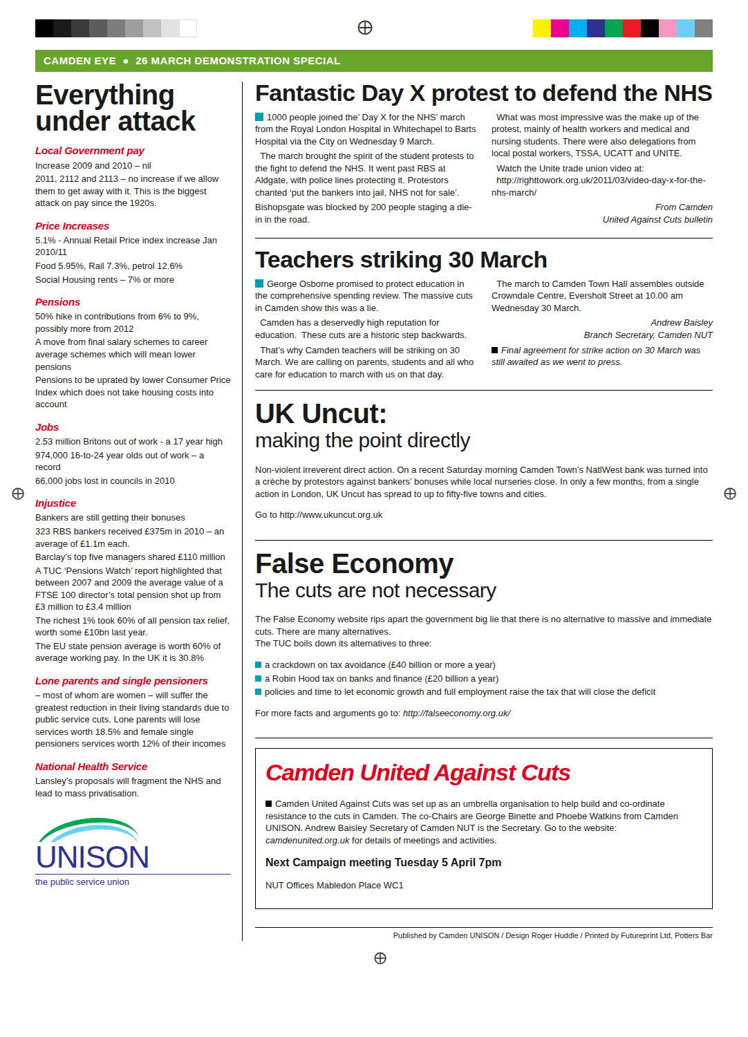⨁
CAMDEN EYE ● 26 MARCH DEMONSTRATION SPECIAL
Everything
under attack
Local Government pay
Increase 2009 and 2010 – nil
2011, 2112 and 2113 – no increase if we allow them to get away with it. This is the biggest attack on pay since the 1920s.
Price Increases
5.1% - Annual Retail Price index increase Jan 2010/11
Food 5.95%, Rail 7.3%, petrol 12.6%
Social Housing rents – 7% or more
Pensions
50% hike in contributions from 6% to 9%, possibly more from 2012
A move from final salary schemes to career average schemes which will mean lower pensions
Pensions to be uprated by lower Consumer Price Index which does not take housing costs into account
Jobs
2.53 million Britons out of work - a 17 year high
974,000 16-to-24 year olds out of work – a record
66,000 jobs lost in councils in 2010
Injustice
Bankers are still getting their bonuses
323 RBS bankers received £375m in 2010 – an average of £1.1m each.
Barclay’s top five managers shared £110 million
A TUC ‘Pensions Watch’ report highlighted that between 2007 and 2009 the average value of a FTSE 100 director’s total pension shot up from £3 million to £3.4 million
The richest 1% took 60% of all pension tax relief, worth some £10bn last year.
The EU state pension average is worth 60% of average working pay. In the UK it is 30.8%
Lone parents and single pensioners
– most of whom are women – will suffer the greatest reduction in their living standards due to public service cuts. Lone parents will lose services worth 18.5% and female single pensioners services worth 12% of their incomes
National Health Service
Lansley’s proposals will fragment the NHS and lead to mass privatisation.
UNISON
the public service union
Fantastic Day X protest to defend the NHS
1000 people joined the’ Day X for the NHS’ march from the Royal London Hospital in Whitechapel to Barts Hospital via the City on Wednesday 9 March.
The march brought the spirit of the student protests to the fight to defend the NHS. It went past RBS at Aldgate, with police lines protecting it. Protestors chanted ‘put the bankers into jail, NHS not for sale’.
Bishopsgate was blocked by 200 people staging a die-in in the road.
What was most impressive was the make up of the protest, mainly of health workers and medical and nursing students. There were also delegations from local postal workers, TSSA, UCATT and UNITE.
Watch the Unite trade union video at:
http://righttowork.org.uk/2011/03/video-day-x-for-the-nhs-march/
From Camden
United Against Cuts bulletin
Teachers striking 30 March
George Osborne promised to protect education in the comprehensive spending review. The massive cuts in Camden show this was a lie.
Camden has a deservedly high reputation for education. These cuts are a historic step backwards.
That’s why Camden teachers will be striking on 30 March. We are calling on parents, students and all who care for education to march with us on that day.
The march to Camden Town Hall assembles outside Crowndale Centre, Eversholt Street at 10.00 am Wednesday 30 March.
Andrew Baisley
Branch Secretary, Camden NUT
Final agreement for strike action on 30 March was still awaited as we went to press.
UK Uncut:
making the point directly
Non-violent irreverent direct action. On a recent Saturday morning Camden Town’s NatlWest bank was turned into a crèche by protestors against bankers’ bonuses while local nurseries close. In only a few months, from a single action in London, UK Uncut has spread to up to fifty-five towns and cities.
Go to http://www.ukuncut.org.uk
False Economy
The cuts are not necessary
The False Economy website rips apart the government big lie that there is no alternative to massive and immediate cuts. There are many alternatives.
The TUC boils down its alternatives to three:
a crackdown on tax avoidance (£40 billion or more a year)
a Robin Hood tax on banks and finance (£20 billion a year)
policies and time to let economic growth and full employment raise the tax that will close the deficit
For more facts and arguments go to: http://falseeconomy.org.uk/
Camden United Against Cuts
Camden United Against Cuts was set up as an umbrella organisation to help build and co-ordinate resistance to the cuts in Camden. The co-Chairs are George Binette and Phoebe Watkins from Camden UNISON. Andrew Baisley Secretary of Camden NUT is the Secretary. Go to the website: camdenunited.org.uk for details of meetings and activities.
Next Campaign meeting Tuesday 5 April 7pm
NUT Offices Mabledon Place WC1
Published by Camden UNISON / Design Roger Huddle / Printed by Futureprint Ltd, Potters Bar
⨁
⨁
⨁